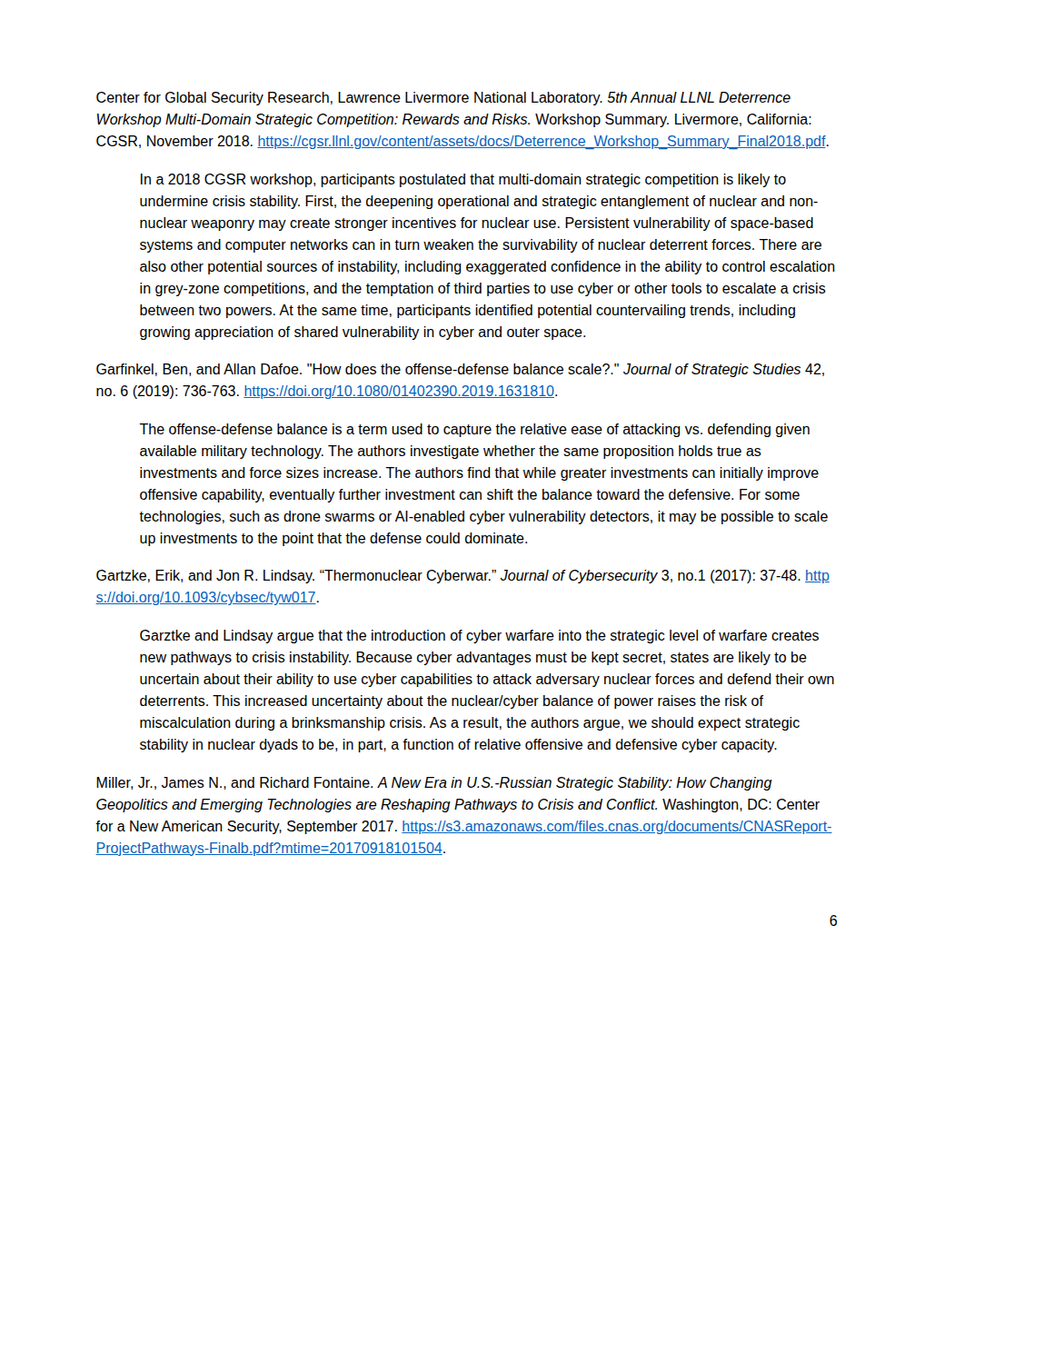Center for Global Security Research, Lawrence Livermore National Laboratory. 5th Annual LLNL Deterrence Workshop Multi-Domain Strategic Competition: Rewards and Risks. Workshop Summary. Livermore, California: CGSR, November 2018. https://cgsr.llnl.gov/content/assets/docs/Deterrence_Workshop_Summary_Final2018.pdf.
In a 2018 CGSR workshop, participants postulated that multi-domain strategic competition is likely to undermine crisis stability. First, the deepening operational and strategic entanglement of nuclear and non-nuclear weaponry may create stronger incentives for nuclear use. Persistent vulnerability of space-based systems and computer networks can in turn weaken the survivability of nuclear deterrent forces. There are also other potential sources of instability, including exaggerated confidence in the ability to control escalation in grey-zone competitions, and the temptation of third parties to use cyber or other tools to escalate a crisis between two powers. At the same time, participants identified potential countervailing trends, including growing appreciation of shared vulnerability in cyber and outer space.
Garfinkel, Ben, and Allan Dafoe. "How does the offense-defense balance scale?." Journal of Strategic Studies 42, no. 6 (2019): 736-763. https://doi.org/10.1080/01402390.2019.1631810.
The offense-defense balance is a term used to capture the relative ease of attacking vs. defending given available military technology. The authors investigate whether the same proposition holds true as investments and force sizes increase. The authors find that while greater investments can initially improve offensive capability, eventually further investment can shift the balance toward the defensive. For some technologies, such as drone swarms or AI-enabled cyber vulnerability detectors, it may be possible to scale up investments to the point that the defense could dominate.
Gartzke, Erik, and Jon R. Lindsay. “Thermonuclear Cyberwar.” Journal of Cybersecurity 3, no.1 (2017): 37-48. https://doi.org/10.1093/cybsec/tyw017.
Garztke and Lindsay argue that the introduction of cyber warfare into the strategic level of warfare creates new pathways to crisis instability. Because cyber advantages must be kept secret, states are likely to be uncertain about their ability to use cyber capabilities to attack adversary nuclear forces and defend their own deterrents. This increased uncertainty about the nuclear/cyber balance of power raises the risk of miscalculation during a brinksmanship crisis. As a result, the authors argue, we should expect strategic stability in nuclear dyads to be, in part, a function of relative offensive and defensive cyber capacity.
Miller, Jr., James N., and Richard Fontaine. A New Era in U.S.-Russian Strategic Stability: How Changing Geopolitics and Emerging Technologies are Reshaping Pathways to Crisis and Conflict. Washington, DC: Center for a New American Security, September 2017. https://s3.amazonaws.com/files.cnas.org/documents/CNASReport-ProjectPathways-Finalb.pdf?mtime=20170918101504.
6